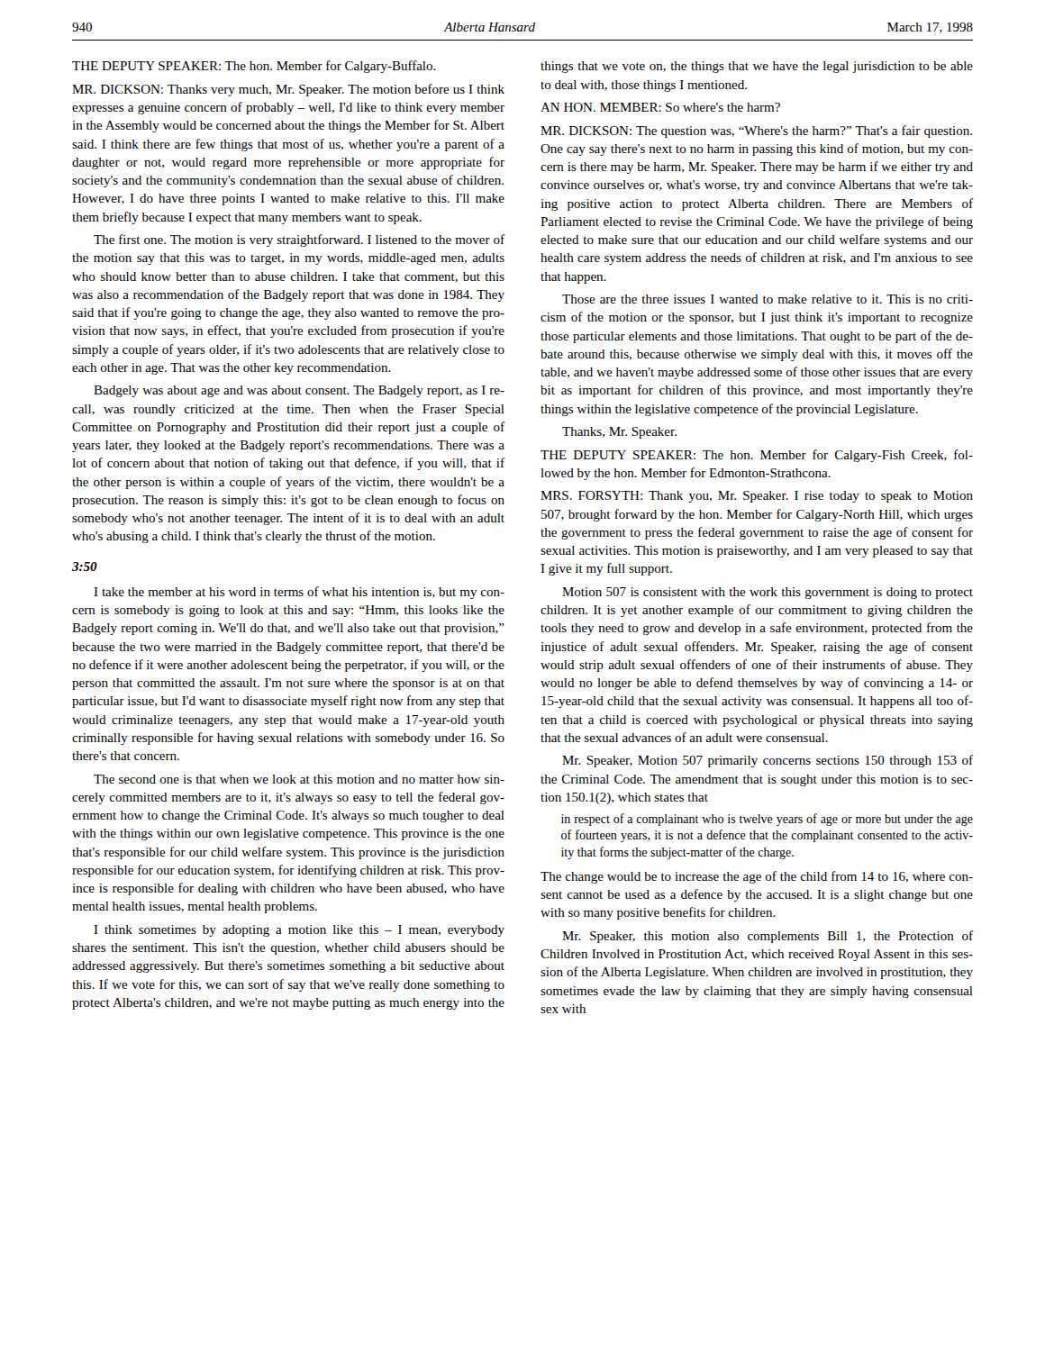940 Alberta Hansard March 17, 1998
THE DEPUTY SPEAKER: The hon. Member for Calgary-Buffalo.
MR. DICKSON: Thanks very much, Mr. Speaker. The motion before us I think expresses a genuine concern of probably – well, I'd like to think every member in the Assembly would be concerned about the things the Member for St. Albert said. I think there are few things that most of us, whether you're a parent of a daughter or not, would regard more reprehensible or more appropriate for society's and the community's condemnation than the sexual abuse of children. However, I do have three points I wanted to make relative to this. I'll make them briefly because I expect that many members want to speak.
The first one. The motion is very straightforward. I listened to the mover of the motion say that this was to target, in my words, middle-aged men, adults who should know better than to abuse children. I take that comment, but this was also a recommendation of the Badgely report that was done in 1984. They said that if you're going to change the age, they also wanted to remove the provision that now says, in effect, that you're excluded from prosecution if you're simply a couple of years older, if it's two adolescents that are relatively close to each other in age. That was the other key recommendation.
Badgely was about age and was about consent. The Badgely report, as I recall, was roundly criticized at the time. Then when the Fraser Special Committee on Pornography and Prostitution did their report just a couple of years later, they looked at the Badgely report's recommendations. There was a lot of concern about that notion of taking out that defence, if you will, that if the other person is within a couple of years of the victim, there wouldn't be a prosecution. The reason is simply this: it's got to be clean enough to focus on somebody who's not another teenager. The intent of it is to deal with an adult who's abusing a child. I think that's clearly the thrust of the motion.
3:50
I take the member at his word in terms of what his intention is, but my concern is somebody is going to look at this and say: “Hmm, this looks like the Badgely report coming in. We'll do that, and we'll also take out that provision,” because the two were married in the Badgely committee report, that there'd be no defence if it were another adolescent being the perpetrator, if you will, or the person that committed the assault. I'm not sure where the sponsor is at on that particular issue, but I'd want to disassociate myself right now from any step that would criminalize teenagers, any step that would make a 17-year-old youth criminally responsible for having sexual relations with somebody under 16. So there's that concern.
The second one is that when we look at this motion and no matter how sincerely committed members are to it, it's always so easy to tell the federal government how to change the Criminal Code. It's always so much tougher to deal with the things within our own legislative competence. This province is the one that's responsible for our child welfare system. This province is the jurisdiction responsible for our education system, for identifying children at risk. This province is responsible for dealing with children who have been abused, who have mental health issues, mental health problems.
I think sometimes by adopting a motion like this – I mean, everybody shares the sentiment. This isn't the question, whether child abusers should be addressed aggressively. But there's sometimes something a bit seductive about this. If we vote for this, we can sort of say that we've really done something to protect Alberta's children, and we're not maybe putting as much energy into the things that we vote on, the things that we have the legal jurisdiction to be able to deal with, those things I mentioned.
AN HON. MEMBER: So where's the harm?
MR. DICKSON: The question was, “Where's the harm?” That's a fair question. One cay say there's next to no harm in passing this kind of motion, but my concern is there may be harm, Mr. Speaker. There may be harm if we either try and convince ourselves or, what's worse, try and convince Albertans that we're taking positive action to protect Alberta children. There are Members of Parliament elected to revise the Criminal Code. We have the privilege of being elected to make sure that our education and our child welfare systems and our health care system address the needs of children at risk, and I'm anxious to see that happen.
Those are the three issues I wanted to make relative to it. This is no criticism of the motion or the sponsor, but I just think it's important to recognize those particular elements and those limitations. That ought to be part of the debate around this, because otherwise we simply deal with this, it moves off the table, and we haven't maybe addressed some of those other issues that are every bit as important for children of this province, and most importantly they're things within the legislative competence of the provincial Legislature.
Thanks, Mr. Speaker.
THE DEPUTY SPEAKER: The hon. Member for Calgary-Fish Creek, followed by the hon. Member for Edmonton-Strathcona.
MRS. FORSYTH: Thank you, Mr. Speaker. I rise today to speak to Motion 507, brought forward by the hon. Member for Calgary-North Hill, which urges the government to press the federal government to raise the age of consent for sexual activities. This motion is praiseworthy, and I am very pleased to say that I give it my full support.
Motion 507 is consistent with the work this government is doing to protect children. It is yet another example of our commitment to giving children the tools they need to grow and develop in a safe environment, protected from the injustice of adult sexual offenders. Mr. Speaker, raising the age of consent would strip adult sexual offenders of one of their instruments of abuse. They would no longer be able to defend themselves by way of convincing a 14- or 15-year-old child that the sexual activity was consensual. It happens all too often that a child is coerced with psychological or physical threats into saying that the sexual advances of an adult were consensual.
Mr. Speaker, Motion 507 primarily concerns sections 150 through 153 of the Criminal Code. The amendment that is sought under this motion is to section 150.1(2), which states that
in respect of a complainant who is twelve years of age or more but under the age of fourteen years, it is not a defence that the complainant consented to the activity that forms the subject-matter of the charge.
The change would be to increase the age of the child from 14 to 16, where consent cannot be used as a defence by the accused. It is a slight change but one with so many positive benefits for children.
Mr. Speaker, this motion also complements Bill 1, the Protection of Children Involved in Prostitution Act, which received Royal Assent in this session of the Alberta Legislature. When children are involved in prostitution, they sometimes evade the law by claiming that they are simply having consensual sex with